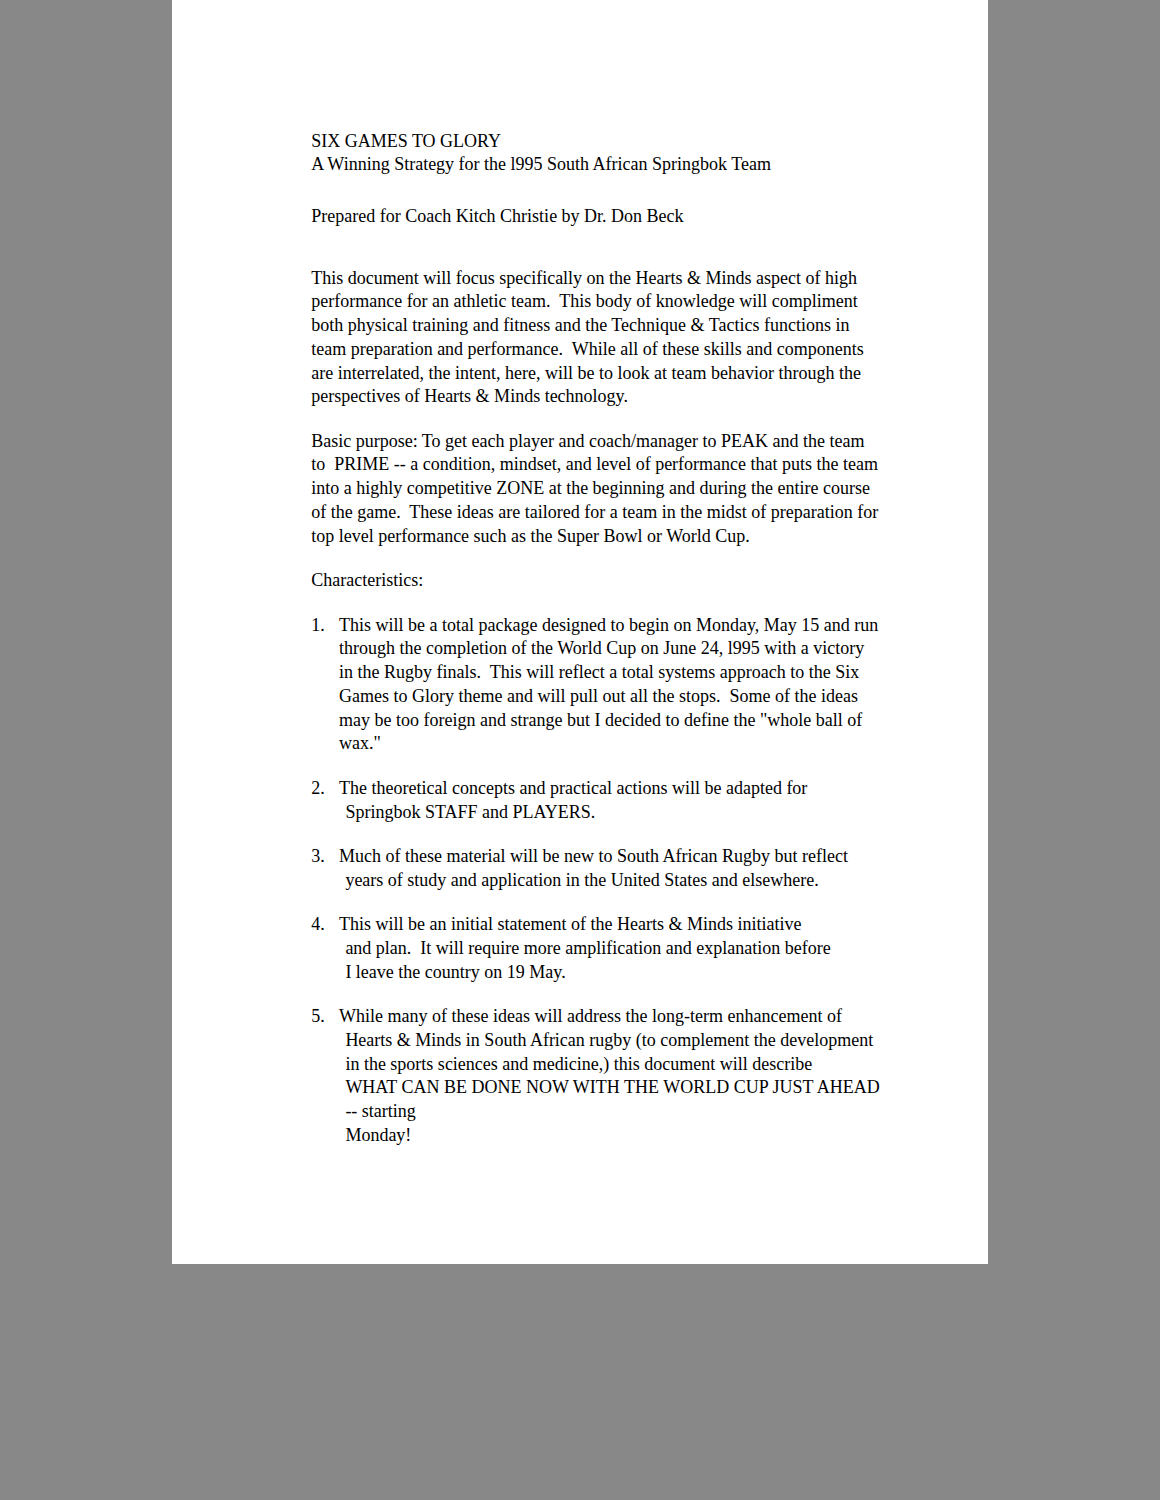SIX GAMES TO GLORY
A Winning Strategy for the l995 South African Springbok Team
Prepared for Coach Kitch Christie by Dr. Don Beck
This document will focus specifically on the Hearts & Minds aspect of high performance for an athletic team. This body of knowledge will compliment both physical training and fitness and the Technique & Tactics functions in team preparation and performance. While all of these skills and components are interrelated, the intent, here, will be to look at team behavior through the perspectives of Hearts & Minds technology.
Basic purpose: To get each player and coach/manager to PEAK and the team to PRIME -- a condition, mindset, and level of performance that puts the team into a highly competitive ZONE at the beginning and during the entire course of the game. These ideas are tailored for a team in the midst of preparation for top level performance such as the Super Bowl or World Cup.
Characteristics:
1. This will be a total package designed to begin on Monday, May 15 and run through the completion of the World Cup on June 24, l995 with a victory in the Rugby finals. This will reflect a total systems approach to the Six Games to Glory theme and will pull out all the stops. Some of the ideas may be too foreign and strange but I decided to define the "whole ball of wax."
2. The theoretical concepts and practical actions will be adapted for Springbok STAFF and PLAYERS.
3. Much of these material will be new to South African Rugby but reflect years of study and application in the United States and elsewhere.
4. This will be an initial statement of the Hearts & Minds initiative and plan. It will require more amplification and explanation before I leave the country on 19 May.
5. While many of these ideas will address the long-term enhancement of Hearts & Minds in South African rugby (to complement the development in the sports sciences and medicine,) this document will describe WHAT CAN BE DONE NOW WITH THE WORLD CUP JUST AHEAD -- starting Monday!